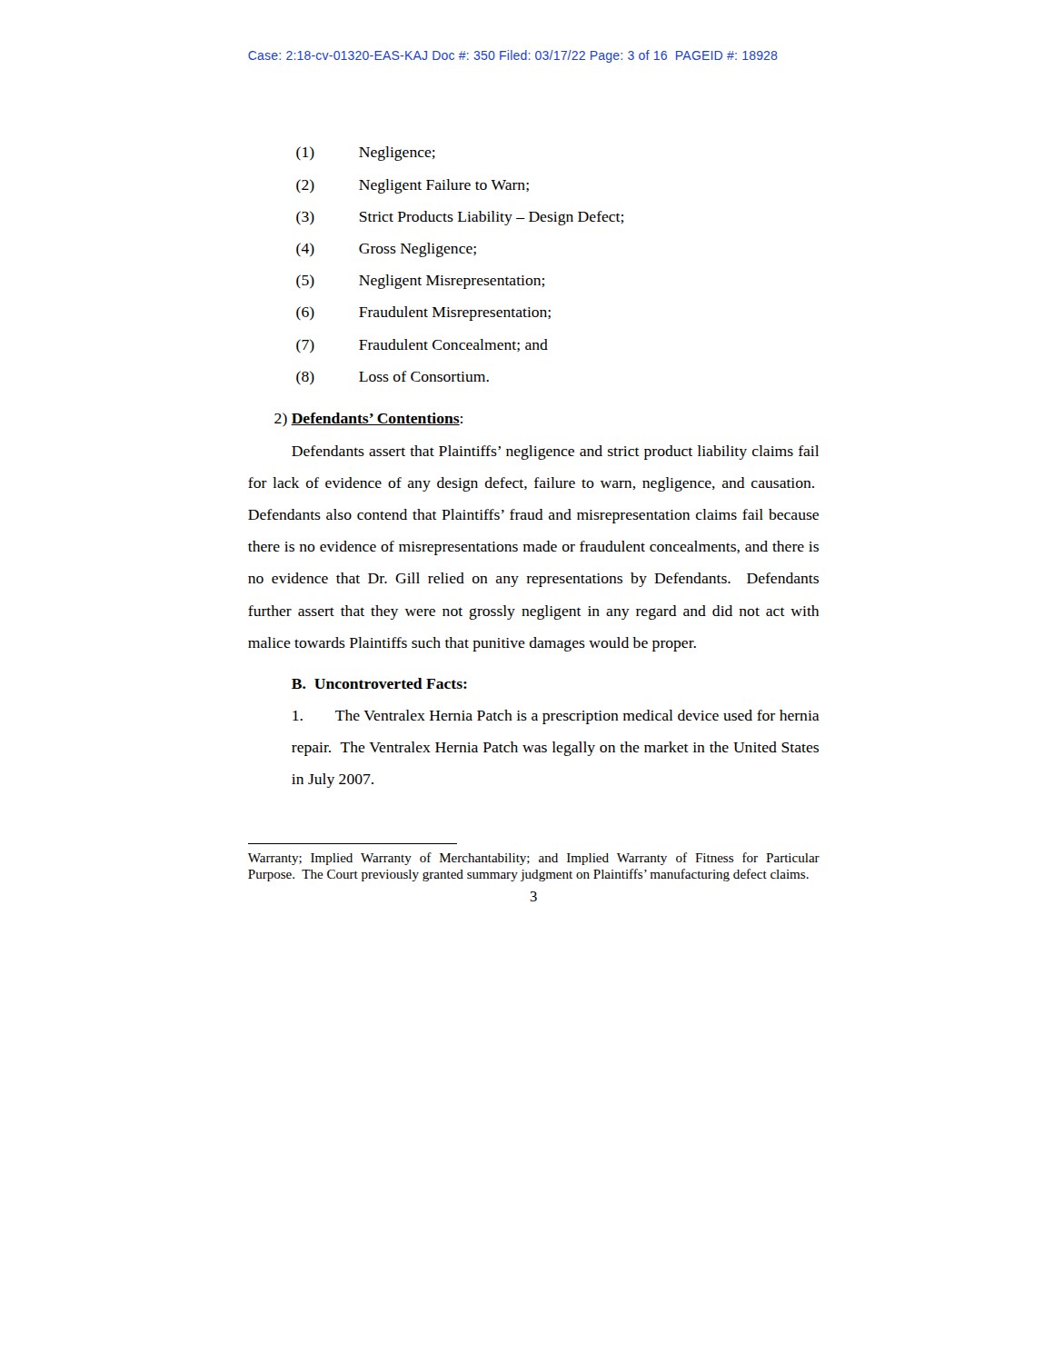Case: 2:18-cv-01320-EAS-KAJ Doc #: 350 Filed: 03/17/22 Page: 3 of 16 PAGEID #: 18928
(1) Negligence;
(2) Negligent Failure to Warn;
(3) Strict Products Liability – Design Defect;
(4) Gross Negligence;
(5) Negligent Misrepresentation;
(6) Fraudulent Misrepresentation;
(7) Fraudulent Concealment; and
(8) Loss of Consortium.
2) Defendants’ Contentions:
Defendants assert that Plaintiffs’ negligence and strict product liability claims fail for lack of evidence of any design defect, failure to warn, negligence, and causation. Defendants also contend that Plaintiffs’ fraud and misrepresentation claims fail because there is no evidence of misrepresentations made or fraudulent concealments, and there is no evidence that Dr. Gill relied on any representations by Defendants. Defendants further assert that they were not grossly negligent in any regard and did not act with malice towards Plaintiffs such that punitive damages would be proper.
B. Uncontroverted Facts:
1. The Ventralex Hernia Patch is a prescription medical device used for hernia repair. The Ventralex Hernia Patch was legally on the market in the United States in July 2007.
Warranty; Implied Warranty of Merchantability; and Implied Warranty of Fitness for Particular Purpose. The Court previously granted summary judgment on Plaintiffs’ manufacturing defect claims.
3